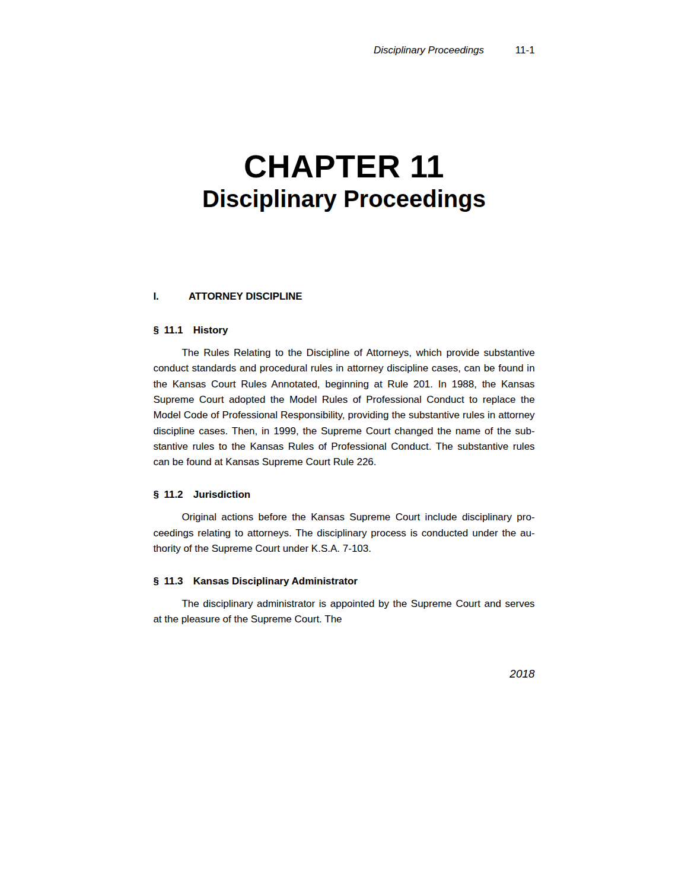Disciplinary Proceedings11-1
CHAPTER 11
Disciplinary Proceedings
I. Attorney Discipline
§ 11.1History
The Rules Relating to the Discipline of Attorneys, which provide substantive conduct standards and procedural rules in attorney discipline cases, can be found in the Kansas Court Rules Annotated, beginning at Rule 201. In 1988, the Kansas Supreme Court adopted the Model Rules of Professional Conduct to replace the Model Code of Professional Responsibility, providing the substantive rules in attorney discipline cases. Then, in 1999, the Supreme Court changed the name of the substantive rules to the Kansas Rules of Professional Conduct. The substantive rules can be found at Kansas Supreme Court Rule 226.
§ 11.2Jurisdiction
Original actions before the Kansas Supreme Court include disciplinary proceedings relating to attorneys. The disciplinary process is conducted under the authority of the Supreme Court under K.S.A. 7-103.
§ 11.3Kansas Disciplinary Administrator
The disciplinary administrator is appointed by the Supreme Court and serves at the pleasure of the Supreme Court. The
2018